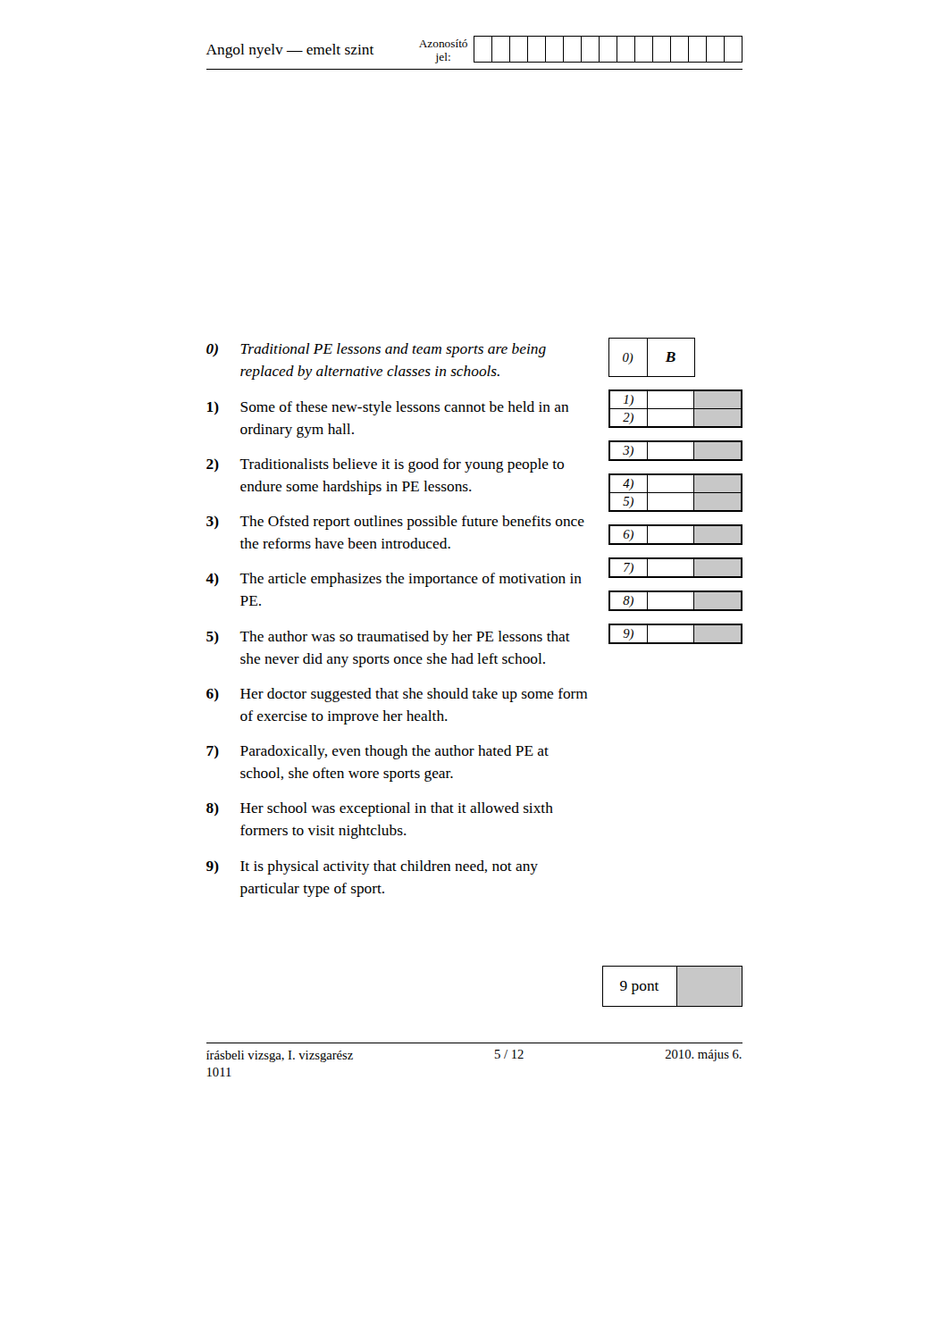Angol nyelv — emelt szint
Azonosító
jel:
0) Traditional PE lessons and team sports are being replaced by alternative classes in schools.
1) Some of these new-style lessons cannot be held in an ordinary gym hall.
2) Traditionalists believe it is good for young people to endure some hardships in PE lessons.
3) The Ofsted report outlines possible future benefits once the reforms have been introduced.
4) The article emphasizes the importance of motivation in PE.
5) The author was so traumatised by her PE lessons that she never did any sports once she had left school.
6) Her doctor suggested that she should take up some form of exercise to improve her health.
7) Paradoxically, even though the author hated PE at school, she often wore sports gear.
8) Her school was exceptional in that it allowed sixth formers to visit nightclubs.
9) It is physical activity that children need, not any particular type of sport.
| 0) | B |
| 1) | | |
| 2) | | |
| 3) | | |
| 4) | | |
| 5) | | |
| 6) | | |
| 7) | | |
| 8) | | |
| 9) | | |
| 9 pont | |
írásbeli vizsga, I. vizsgarész
1011
5 / 12
2010. május 6.